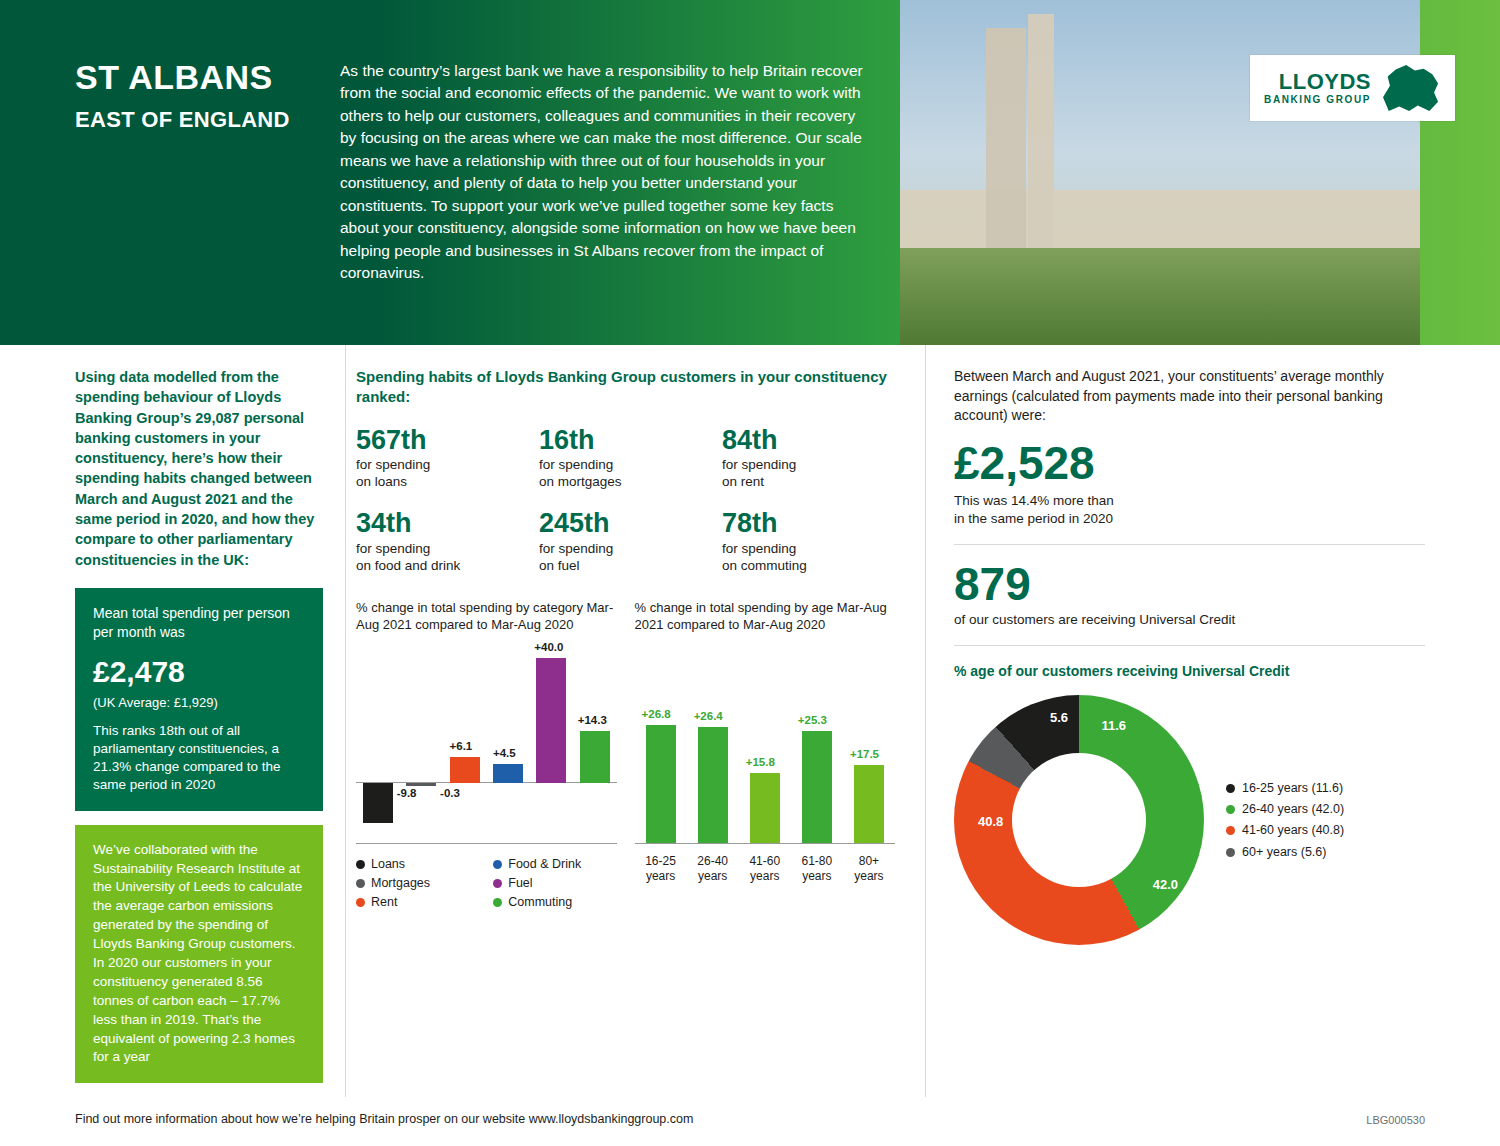ST ALBANS
EAST OF ENGLAND
As the country’s largest bank we have a responsibility to help Britain recover from the social and economic effects of the pandemic. We want to work with others to help our customers, colleagues and communities in their recovery by focusing on the areas where we can make the most difference. Our scale means we have a relationship with three out of four households in your constituency, and plenty of data to help you better understand your constituents. To support your work we’ve pulled together some key facts about your constituency, alongside some information on how we have been helping people and businesses in St Albans recover from the impact of coronavirus.
LLOYDS BANKING GROUP
Using data modelled from the spending behaviour of Lloyds Banking Group’s 29,087 personal banking customers in your constituency, here’s how their spending habits changed between March and August 2021 and the same period in 2020, and how they compare to other parliamentary constituencies in the UK:
Mean total spending per person per month was
£2,478
(UK Average: £1,929)
This ranks 18th out of all parliamentary constituencies, a 21.3% change compared to the same period in 2020
We’ve collaborated with the Sustainability Research Institute at the University of Leeds to calculate the average carbon emissions generated by the spending of Lloyds Banking Group customers. In 2020 our customers in your constituency generated 8.56 tonnes of carbon each – 17.7% less than in 2019. That’s the equivalent of powering 2.3 homes for a year
Spending habits of Lloyds Banking Group customers in your constituency ranked:
567th for spending
on loans
16th for spending
on mortgages
84th for spending
on rent
34th for spending
on food and drink
245th for spending
on fuel
78th for spending
on commuting
% change in total spending by category Mar-Aug 2021 compared to Mar-Aug 2020
-9.8
-0.3
+6.1
+4.5
+40.0
+14.3
Loans Food & Drink Mortgages Fuel Rent Commuting
% change in total spending by age Mar-Aug 2021 compared to Mar-Aug 2020
+26.8
+26.4
+15.8
+25.3
+17.5
16-25
years 26-40
years 41-60
years 61-80
years 80+
years
Between March and August 2021, your constituents’ average monthly earnings (calculated from payments made into their personal banking account) were:
£2,528
This was 14.4% more than
in the same period in 2020
879
of our customers are receiving Universal Credit
% age of our customers receiving Universal Credit
42.0 40.8 5.6 11.6
16-25 years (11.6) 26-40 years (42.0) 41-60 years (40.8) 60+ years (5.6)
Find out more information about how we’re helping Britain prosper on our website www.lloydsbankinggroup.com LBG000530